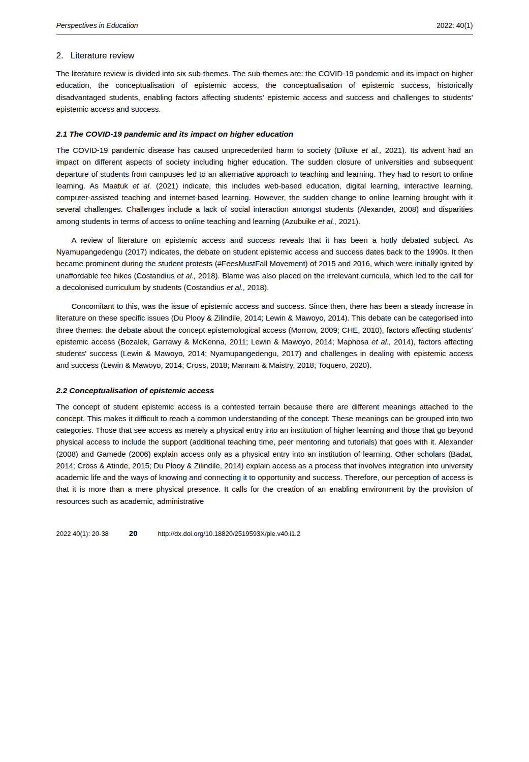Perspectives in Education 2022: 40(1)
2. Literature review
The literature review is divided into six sub-themes. The sub-themes are: the COVID-19 pandemic and its impact on higher education, the conceptualisation of epistemic access, the conceptualisation of epistemic success, historically disadvantaged students, enabling factors affecting students' epistemic access and success and challenges to students' epistemic access and success.
2.1 The COVID-19 pandemic and its impact on higher education
The COVID-19 pandemic disease has caused unprecedented harm to society (Diluxe et al., 2021). Its advent had an impact on different aspects of society including higher education. The sudden closure of universities and subsequent departure of students from campuses led to an alternative approach to teaching and learning. They had to resort to online learning. As Maatuk et al. (2021) indicate, this includes web-based education, digital learning, interactive learning, computer-assisted teaching and internet-based learning. However, the sudden change to online learning brought with it several challenges. Challenges include a lack of social interaction amongst students (Alexander, 2008) and disparities among students in terms of access to online teaching and learning (Azubuike et al., 2021).
A review of literature on epistemic access and success reveals that it has been a hotly debated subject. As Nyamupangedengu (2017) indicates, the debate on student epistemic access and success dates back to the 1990s. It then became prominent during the student protests (#FeesMustFall Movement) of 2015 and 2016, which were initially ignited by unaffordable fee hikes (Costandius et al., 2018). Blame was also placed on the irrelevant curricula, which led to the call for a decolonised curriculum by students (Costandius et al., 2018).
Concomitant to this, was the issue of epistemic access and success. Since then, there has been a steady increase in literature on these specific issues (Du Plooy & Zilindile, 2014; Lewin & Mawoyo, 2014). This debate can be categorised into three themes: the debate about the concept epistemological access (Morrow, 2009; CHE, 2010), factors affecting students' epistemic access (Bozalek, Garrawy & McKenna, 2011; Lewin & Mawoyo, 2014; Maphosa et al., 2014), factors affecting students' success (Lewin & Mawoyo, 2014; Nyamupangedengu, 2017) and challenges in dealing with epistemic access and success (Lewin & Mawoyo, 2014; Cross, 2018; Manram & Maistry, 2018; Toquero, 2020).
2.2 Conceptualisation of epistemic access
The concept of student epistemic access is a contested terrain because there are different meanings attached to the concept. This makes it difficult to reach a common understanding of the concept. These meanings can be grouped into two categories. Those that see access as merely a physical entry into an institution of higher learning and those that go beyond physical access to include the support (additional teaching time, peer mentoring and tutorials) that goes with it. Alexander (2008) and Gamede (2006) explain access only as a physical entry into an institution of learning. Other scholars (Badat, 2014; Cross & Atinde, 2015; Du Plooy & Zilindile, 2014) explain access as a process that involves integration into university academic life and the ways of knowing and connecting it to opportunity and success. Therefore, our perception of access is that it is more than a mere physical presence. It calls for the creation of an enabling environment by the provision of resources such as academic, administrative
2022 40(1): 20-38 20 http://dx.doi.org/10.18820/2519593X/pie.v40.i1.2